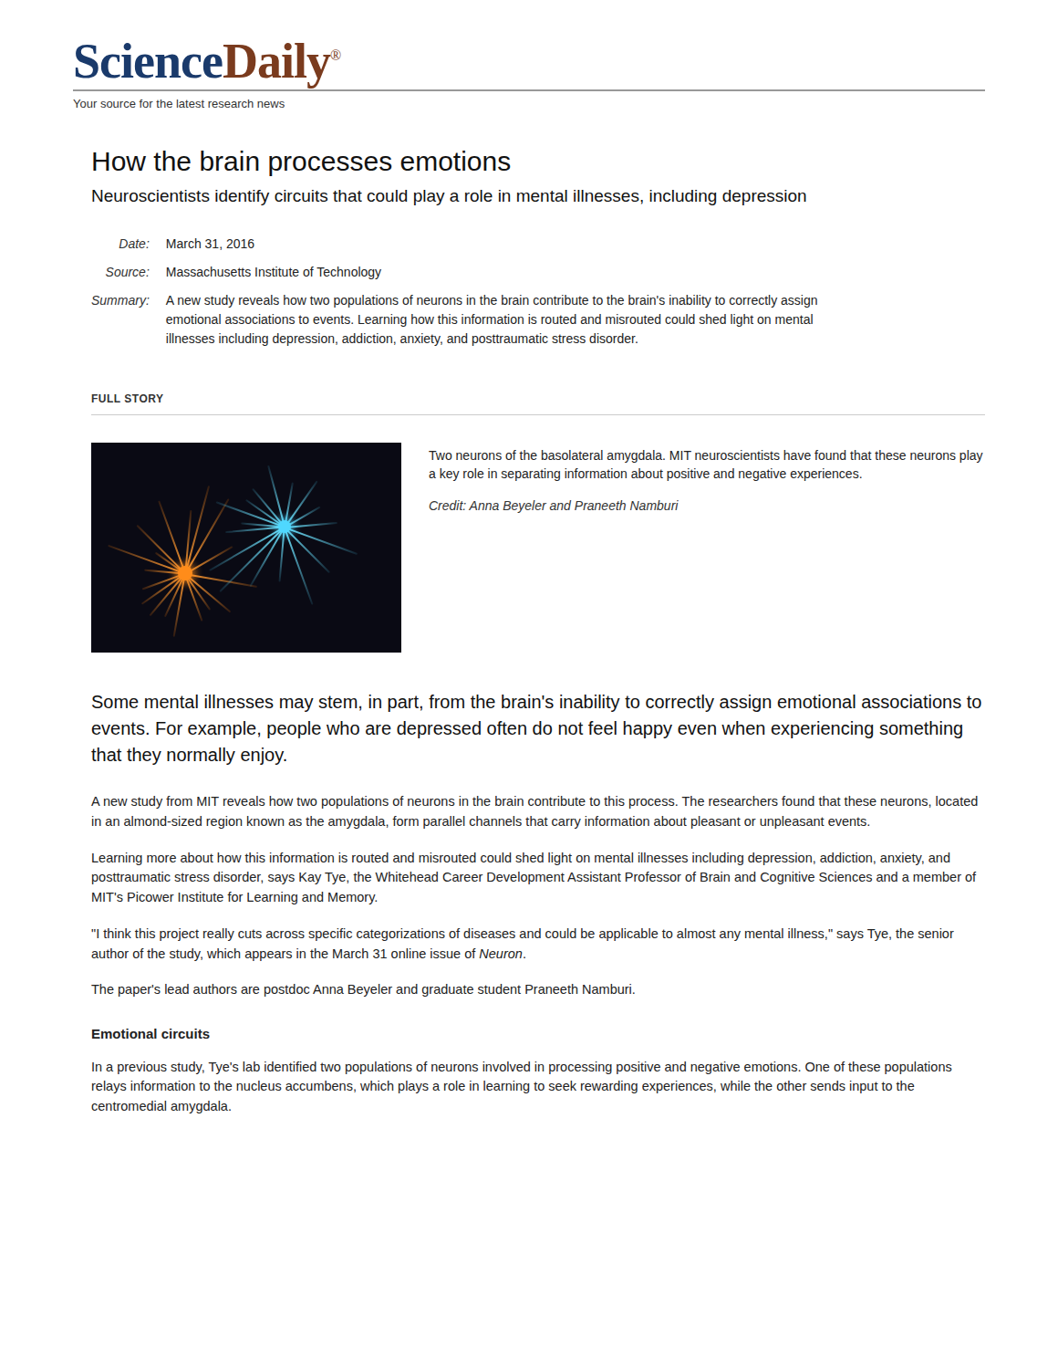Science Daily®
Your source for the latest research news
How the brain processes emotions
Neuroscientists identify circuits that could play a role in mental illnesses, including depression
| Date: | March 31, 2016 |
| Source: | Massachusetts Institute of Technology |
| Summary: | A new study reveals how two populations of neurons in the brain contribute to the brain's inability to correctly assign emotional associations to events. Learning how this information is routed and misrouted could shed light on mental illnesses including depression, addiction, anxiety, and posttraumatic stress disorder. |
FULL STORY
Two neurons of the basolateral amygdala. MIT neuroscientists have found that these neurons play a key role in separating information about positive and negative experiences. Credit: Anna Beyeler and Praneeth Namburi
Some mental illnesses may stem, in part, from the brain's inability to correctly assign emotional associations to events. For example, people who are depressed often do not feel happy even when experiencing something that they normally enjoy.
A new study from MIT reveals how two populations of neurons in the brain contribute to this process. The researchers found that these neurons, located in an almond-sized region known as the amygdala, form parallel channels that carry information about pleasant or unpleasant events.
Learning more about how this information is routed and misrouted could shed light on mental illnesses including depression, addiction, anxiety, and posttraumatic stress disorder, says Kay Tye, the Whitehead Career Development Assistant Professor of Brain and Cognitive Sciences and a member of MIT's Picower Institute for Learning and Memory.
"I think this project really cuts across specific categorizations of diseases and could be applicable to almost any mental illness," says Tye, the senior author of the study, which appears in the March 31 online issue of Neuron.
The paper's lead authors are postdoc Anna Beyeler and graduate student Praneeth Namburi.
Emotional circuits
In a previous study, Tye's lab identified two populations of neurons involved in processing positive and negative emotions. One of these populations relays information to the nucleus accumbens, which plays a role in learning to seek rewarding experiences, while the other sends input to the centromedial amygdala.